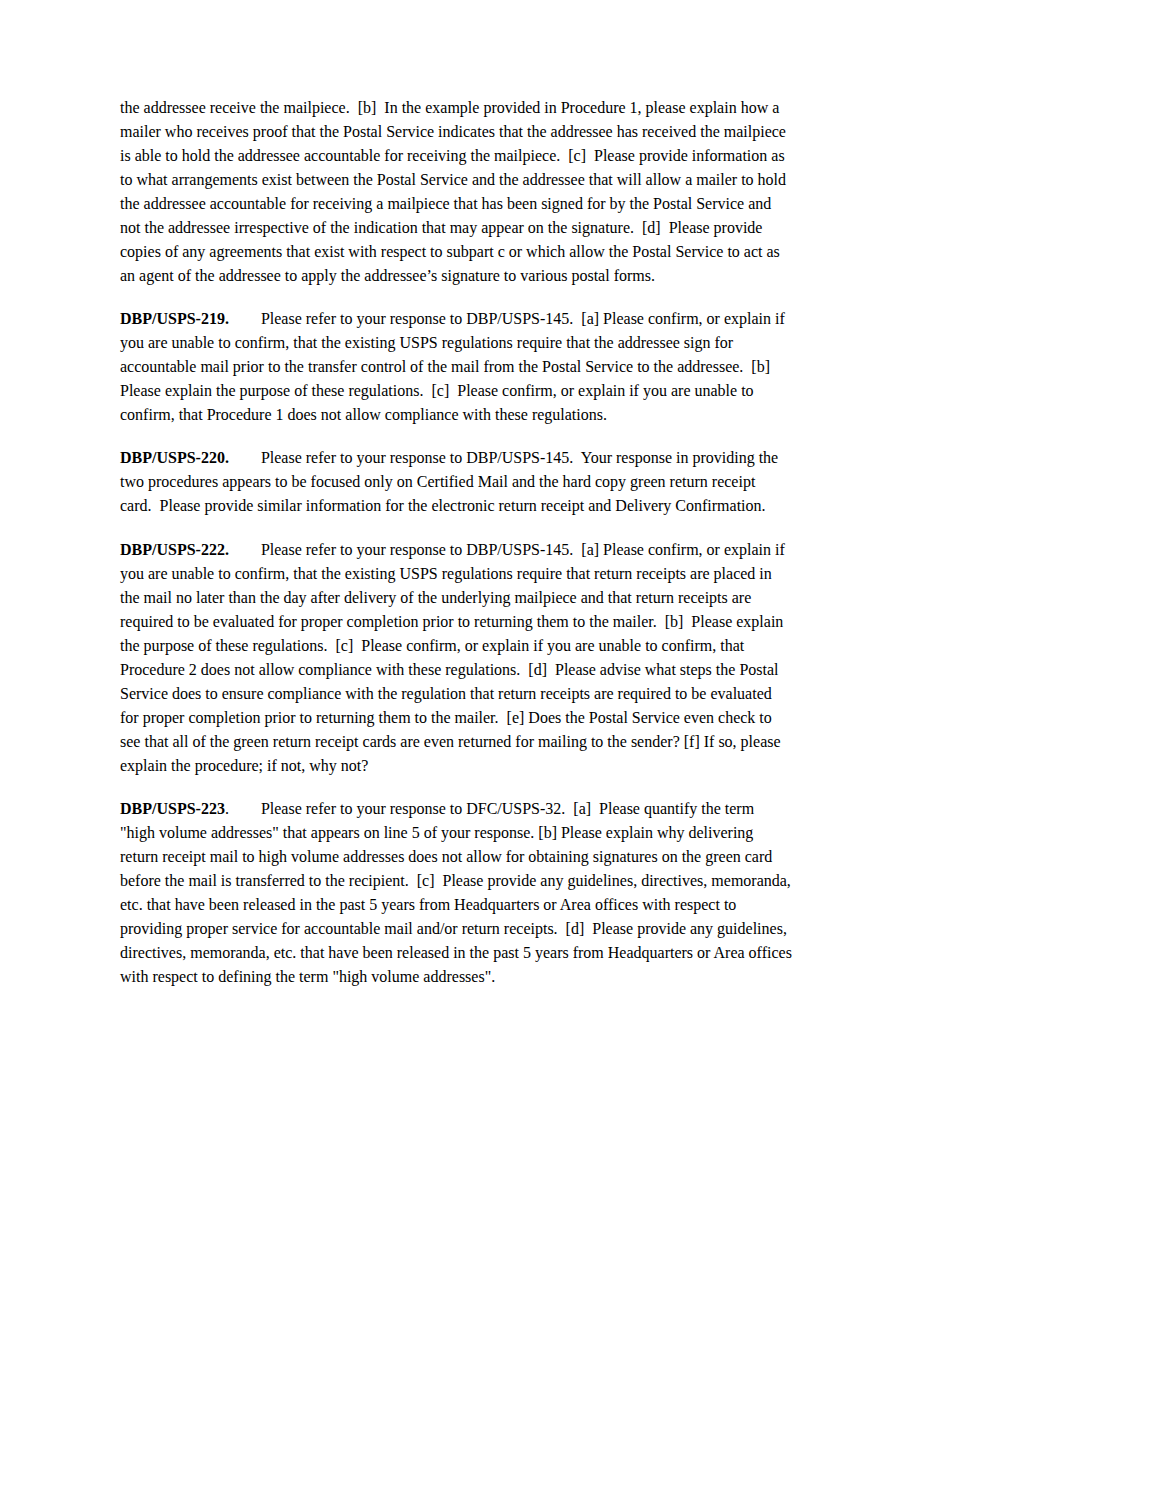the addressee receive the mailpiece. [b] In the example provided in Procedure 1, please explain how a mailer who receives proof that the Postal Service indicates that the addressee has received the mailpiece is able to hold the addressee accountable for receiving the mailpiece. [c] Please provide information as to what arrangements exist between the Postal Service and the addressee that will allow a mailer to hold the addressee accountable for receiving a mailpiece that has been signed for by the Postal Service and not the addressee irrespective of the indication that may appear on the signature. [d] Please provide copies of any agreements that exist with respect to subpart c or which allow the Postal Service to act as an agent of the addressee to apply the addressee’s signature to various postal forms.
DBP/USPS-219.  Please refer to your response to DBP/USPS-145. [a] Please confirm, or explain if you are unable to confirm, that the existing USPS regulations require that the addressee sign for accountable mail prior to the transfer control of the mail from the Postal Service to the addressee. [b] Please explain the purpose of these regulations. [c] Please confirm, or explain if you are unable to confirm, that Procedure 1 does not allow compliance with these regulations.
DBP/USPS-220.  Please refer to your response to DBP/USPS-145. Your response in providing the two procedures appears to be focused only on Certified Mail and the hard copy green return receipt card. Please provide similar information for the electronic return receipt and Delivery Confirmation.
DBP/USPS-222.  Please refer to your response to DBP/USPS-145. [a] Please confirm, or explain if you are unable to confirm, that the existing USPS regulations require that return receipts are placed in the mail no later than the day after delivery of the underlying mailpiece and that return receipts are required to be evaluated for proper completion prior to returning them to the mailer. [b] Please explain the purpose of these regulations. [c] Please confirm, or explain if you are unable to confirm, that Procedure 2 does not allow compliance with these regulations. [d] Please advise what steps the Postal Service does to ensure compliance with the regulation that return receipts are required to be evaluated for proper completion prior to returning them to the mailer. [e] Does the Postal Service even check to see that all of the green return receipt cards are even returned for mailing to the sender? [f] If so, please explain the procedure; if not, why not?
DBP/USPS-223.  Please refer to your response to DFC/USPS-32. [a] Please quantify the term "high volume addresses" that appears on line 5 of your response. [b] Please explain why delivering return receipt mail to high volume addresses does not allow for obtaining signatures on the green card before the mail is transferred to the recipient. [c] Please provide any guidelines, directives, memoranda, etc. that have been released in the past 5 years from Headquarters or Area offices with respect to providing proper service for accountable mail and/or return receipts. [d] Please provide any guidelines, directives, memoranda, etc. that have been released in the past 5 years from Headquarters or Area offices with respect to defining the term "high volume addresses".